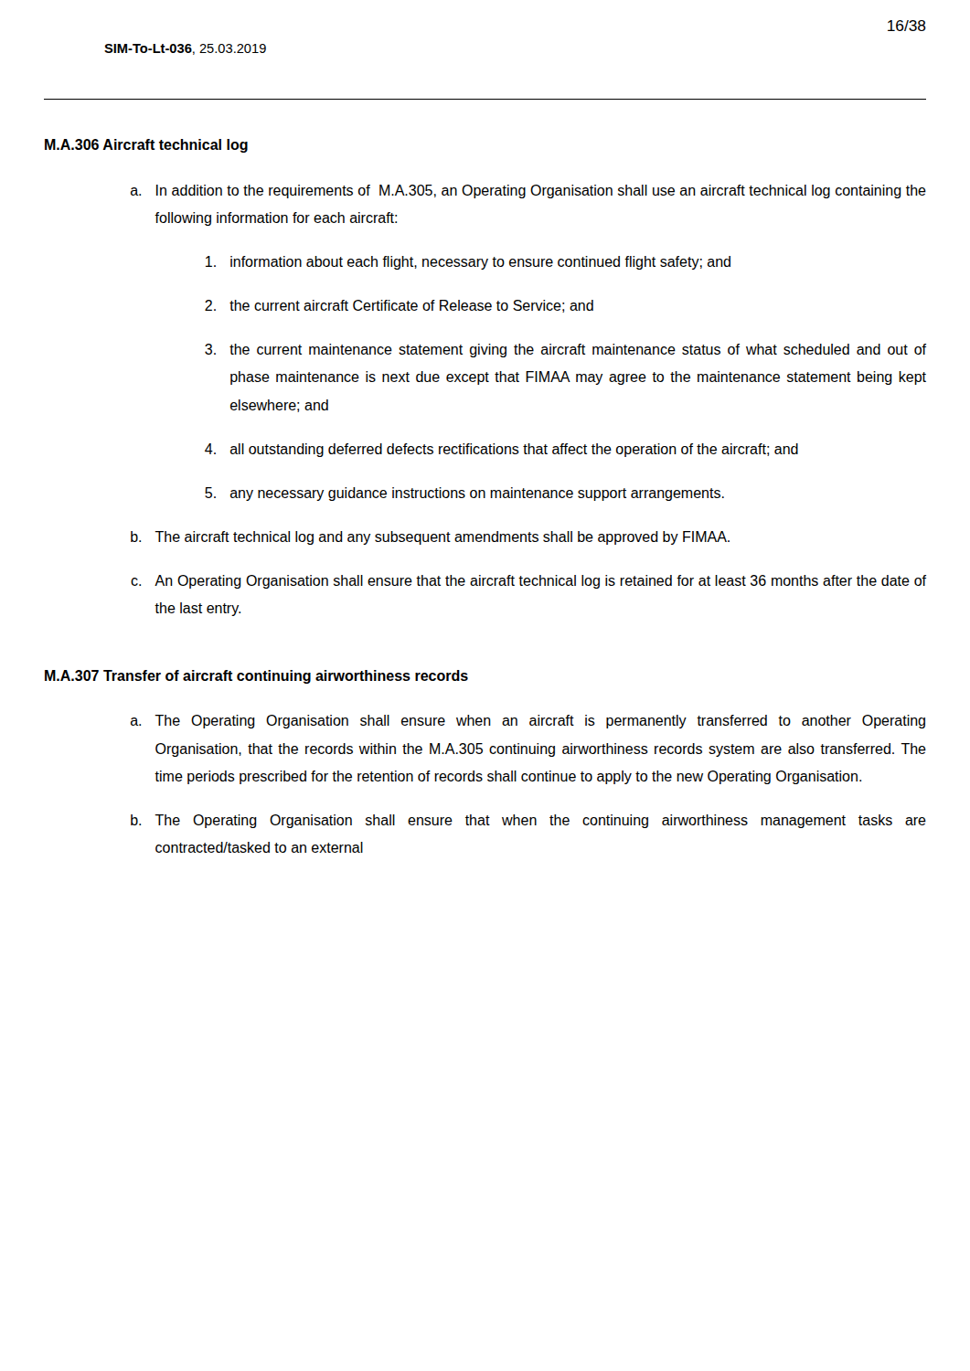16/38
SIM-To-Lt-036, 25.03.2019
M.A.306 Aircraft technical log
In addition to the requirements of M.A.305, an Operating Organisation shall use an aircraft technical log containing the following information for each aircraft:
information about each flight, necessary to ensure continued flight safety; and
the current aircraft Certificate of Release to Service; and
the current maintenance statement giving the aircraft maintenance status of what scheduled and out of phase maintenance is next due except that FIMAA may agree to the maintenance statement being kept elsewhere; and
all outstanding deferred defects rectifications that affect the operation of the aircraft; and
any necessary guidance instructions on maintenance support arrangements.
The aircraft technical log and any subsequent amendments shall be approved by FIMAA.
An Operating Organisation shall ensure that the aircraft technical log is retained for at least 36 months after the date of the last entry.
M.A.307 Transfer of aircraft continuing airworthiness records
The Operating Organisation shall ensure when an aircraft is permanently transferred to another Operating Organisation, that the records within the M.A.305 continuing airworthiness records system are also transferred. The time periods prescribed for the retention of records shall continue to apply to the new Operating Organisation.
The Operating Organisation shall ensure that when the continuing airworthiness management tasks are contracted/tasked to an external